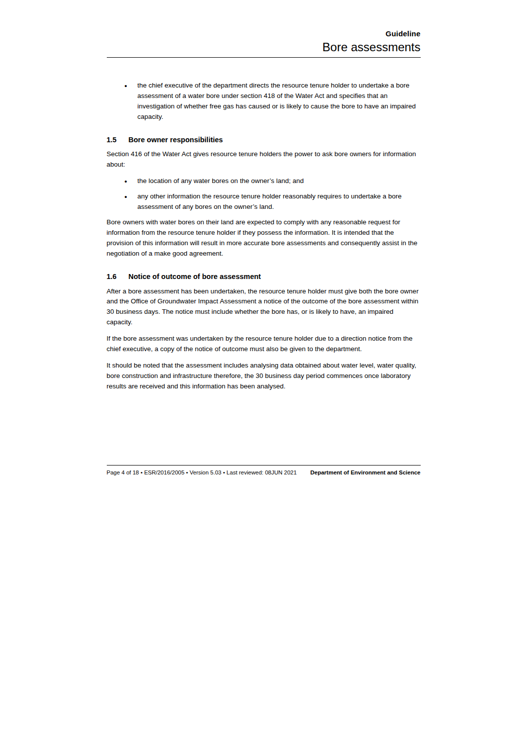Guideline
Bore assessments
the chief executive of the department directs the resource tenure holder to undertake a bore assessment of a water bore under section 418 of the Water Act and specifies that an investigation of whether free gas has caused or is likely to cause the bore to have an impaired capacity.
1.5 Bore owner responsibilities
Section 416 of the Water Act gives resource tenure holders the power to ask bore owners for information about:
the location of any water bores on the owner’s land; and
any other information the resource tenure holder reasonably requires to undertake a bore assessment of any bores on the owner’s land.
Bore owners with water bores on their land are expected to comply with any reasonable request for information from the resource tenure holder if they possess the information. It is intended that the provision of this information will result in more accurate bore assessments and consequently assist in the negotiation of a make good agreement.
1.6 Notice of outcome of bore assessment
After a bore assessment has been undertaken, the resource tenure holder must give both the bore owner and the Office of Groundwater Impact Assessment a notice of the outcome of the bore assessment within 30 business days. The notice must include whether the bore has, or is likely to have, an impaired capacity.
If the bore assessment was undertaken by the resource tenure holder due to a direction notice from the chief executive, a copy of the notice of outcome must also be given to the department.
It should be noted that the assessment includes analysing data obtained about water level, water quality, bore construction and infrastructure therefore, the 30 business day period commences once laboratory results are received and this information has been analysed.
Page 4 of 18 • ESR/2016/2005 • Version 5.03 • Last reviewed: 08JUN 2021
Department of Environment and Science